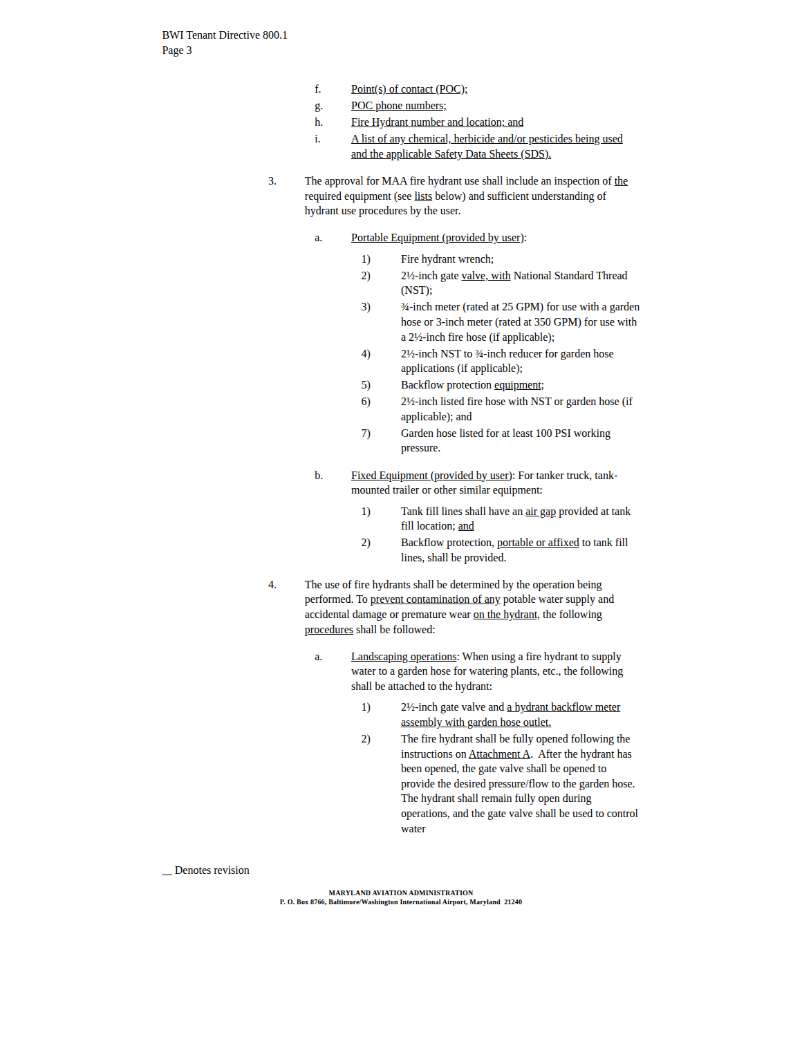BWI Tenant Directive 800.1
Page 3
f.
Point(s) of contact (POC);
g.
POC phone numbers;
h.
Fire Hydrant number and location; and
i.
A list of any chemical, herbicide and/or pesticides being used and the applicable Safety Data Sheets (SDS).
3.
The approval for MAA fire hydrant use shall include an inspection of the required equipment (see lists below) and sufficient understanding of hydrant use procedures by the user.
a.
Portable Equipment (provided by user):
1)
Fire hydrant wrench;
2)
2½-inch gate valve, with National Standard Thread (NST);
3)
¾-inch meter (rated at 25 GPM) for use with a garden hose or 3-inch meter (rated at 350 GPM) for use with a 2½-inch fire hose (if applicable);
4)
2½-inch NST to ¾-inch reducer for garden hose applications (if applicable);
5)
Backflow protection equipment;
6)
2½-inch listed fire hose with NST or garden hose (if applicable); and
7)
Garden hose listed for at least 100 PSI working pressure.
b.
Fixed Equipment (provided by user): For tanker truck, tank-mounted trailer or other similar equipment:
1)
Tank fill lines shall have an air gap provided at tank fill location; and
2)
Backflow protection, portable or affixed to tank fill lines, shall be provided.
4.
The use of fire hydrants shall be determined by the operation being performed. To prevent contamination of any potable water supply and accidental damage or premature wear on the hydrant, the following procedures shall be followed:
a.
Landscaping operations: When using a fire hydrant to supply water to a garden hose for watering plants, etc., the following shall be attached to the hydrant:
1)
2½-inch gate valve and a hydrant backflow meter assembly with garden hose outlet.
2)
The fire hydrant shall be fully opened following the instructions on Attachment A. After the hydrant has been opened, the gate valve shall be opened to provide the desired pressure/flow to the garden hose. The hydrant shall remain fully open during operations, and the gate valve shall be used to control water
Denotes revision
MARYLAND AVIATION ADMINISTRATION
P. O. Box 8766, Baltimore/Washington International Airport, Maryland 21240